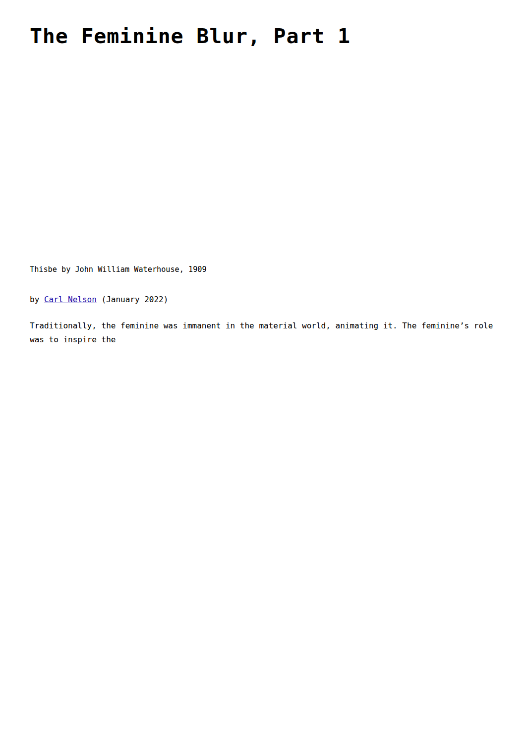The Feminine Blur, Part 1
Thisbe by John William Waterhouse, 1909
by Carl Nelson (January 2022)
Traditionally, the feminine was immanent in the material world, animating it. The feminine’s role was to inspire the